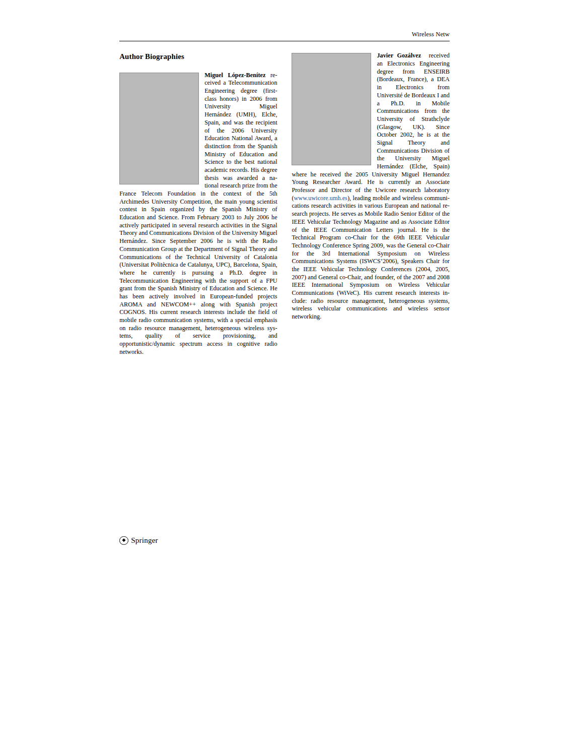Wireless Netw
Author Biographies
Miguel López-Benítez received a Telecommunication Engineering degree (first-class honors) in 2006 from University Miguel Hernández (UMH), Elche, Spain, and was the recipient of the 2006 University Education National Award, a distinction from the Spanish Ministry of Education and Science to the best national academic records. His degree thesis was awarded a national research prize from the France Telecom Foundation in the context of the 5th Archimedes University Competition, the main young scientist contest in Spain organized by the Spanish Ministry of Education and Science. From February 2003 to July 2006 he actively participated in several research activities in the Signal Theory and Communications Division of the University Miguel Hernández. Since September 2006 he is with the Radio Communication Group at the Department of Signal Theory and Communications of the Technical University of Catalonia (Universitat Politècnica de Catalunya, UPC), Barcelona, Spain, where he currently is pursuing a Ph.D. degree in Telecommunication Engineering with the support of a FPU grant from the Spanish Ministry of Education and Science. He has been actively involved in European-funded projects AROMA and NEWCOM++ along with Spanish project COGNOS. His current research interests include the field of mobile radio communication systems, with a special emphasis on radio resource management, heterogeneous wireless systems, quality of service provisioning, and opportunistic/dynamic spectrum access in cognitive radio networks.
Javier Gozálvez received an Electronics Engineering degree from ENSEIRB (Bordeaux, France), a DEA in Electronics from Université de Bordeaux I and a Ph.D. in Mobile Communications from the University of Strathclyde (Glasgow, UK). Since October 2002, he is at the Signal Theory and Communications Division of the University Miguel Hernández (Elche, Spain) where he received the 2005 University Miguel Hernandez Young Researcher Award. He is currently an Associate Professor and Director of the Uwicore research laboratory (www.uwicore.umh.es), leading mobile and wireless communications research activities in various European and national research projects. He serves as Mobile Radio Senior Editor of the IEEE Vehicular Technology Magazine and as Associate Editor of the IEEE Communication Letters journal. He is the Technical Program co-Chair for the 69th IEEE Vehicular Technology Conference Spring 2009, was the General co-Chair for the 3rd International Symposium on Wireless Communications Systems (ISWCS’2006), Speakers Chair for the IEEE Vehicular Technology Conferences (2004, 2005, 2007) and General co-Chair, and founder, of the 2007 and 2008 IEEE International Symposium on Wireless Vehicular Communications (WiVeC). His current research interests include: radio resource management, heterogeneous systems, wireless vehicular communications and wireless sensor networking.
Springer